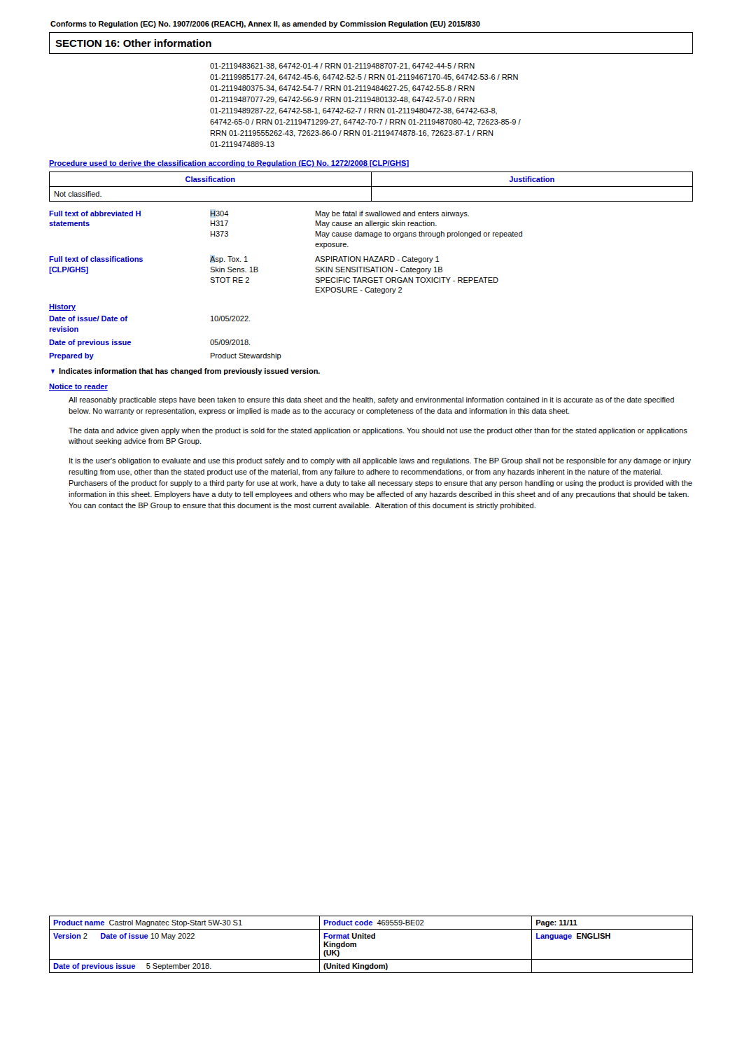Conforms to Regulation (EC) No. 1907/2006 (REACH), Annex II, as amended by Commission Regulation (EU) 2015/830
SECTION 16: Other information
01-2119483621-38, 64742-01-4 / RRN 01-2119488707-21, 64742-44-5 / RRN
01-2119985177-24, 64742-45-6, 64742-52-5 / RRN 01-2119467170-45, 64742-53-6 / RRN
01-2119480375-34, 64742-54-7 / RRN 01-2119484627-25, 64742-55-8 / RRN
01-2119487077-29, 64742-56-9 / RRN 01-2119480132-48, 64742-57-0 / RRN
01-2119489287-22, 64742-58-1, 64742-62-7 / RRN 01-2119480472-38, 64742-63-8,
64742-65-0 / RRN 01-2119471299-27, 64742-70-7 / RRN 01-2119487080-42, 72623-85-9 /
RRN 01-2119555262-43, 72623-86-0 / RRN 01-2119474878-16, 72623-87-1 / RRN
01-2119474889-13
Procedure used to derive the classification according to Regulation (EC) No. 1272/2008 [CLP/GHS]
| Classification | Justification |
| --- | --- |
| Not classified. | |
Full text of abbreviated H
statements
H304
May be fatal if swallowed and enters airways.
H317
May cause an allergic skin reaction.
H373
May cause damage to organs through prolonged or repeated
exposure.
Full text of classifications
[CLP/GHS]
Asp. Tox. 1
ASPIRATION HAZARD - Category 1
Skin Sens. 1B
SKIN SENSITISATION - Category 1B
STOT RE 2
SPECIFIC TARGET ORGAN TOXICITY - REPEATED
EXPOSURE - Category 2
History
Date of issue/ Date of
revision
10/05/2022.
Date of previous issue
05/09/2018.
Prepared by
Product Stewardship
▼ Indicates information that has changed from previously issued version.
Notice to reader
All reasonably practicable steps have been taken to ensure this data sheet and the health, safety and environmental information contained in it is accurate as of the date specified below. No warranty or representation, express or implied is made as to the accuracy or completeness of the data and information in this data sheet.
The data and advice given apply when the product is sold for the stated application or applications. You should not use the product other than for the stated application or applications without seeking advice from BP Group.
It is the user's obligation to evaluate and use this product safely and to comply with all applicable laws and regulations. The BP Group shall not be responsible for any damage or injury resulting from use, other than the stated product use of the material, from any failure to adhere to recommendations, or from any hazards inherent in the nature of the material. Purchasers of the product for supply to a third party for use at work, have a duty to take all necessary steps to ensure that any person handling or using the product is provided with the information in this sheet. Employers have a duty to tell employees and others who may be affected of any hazards described in this sheet and of any precautions that should be taken. You can contact the BP Group to ensure that this document is the most current available. Alteration of this document is strictly prohibited.
| Product name Castrol Magnatec Stop-Start 5W-30 S1 | Product code 469559-BE02 | Page: 11/11 |
| Version 2 Date of issue 10 May 2022 | Format United Kingdom (UK) | Language ENGLISH |
| Date of previous issue 5 September 2018. | (United Kingdom) | |